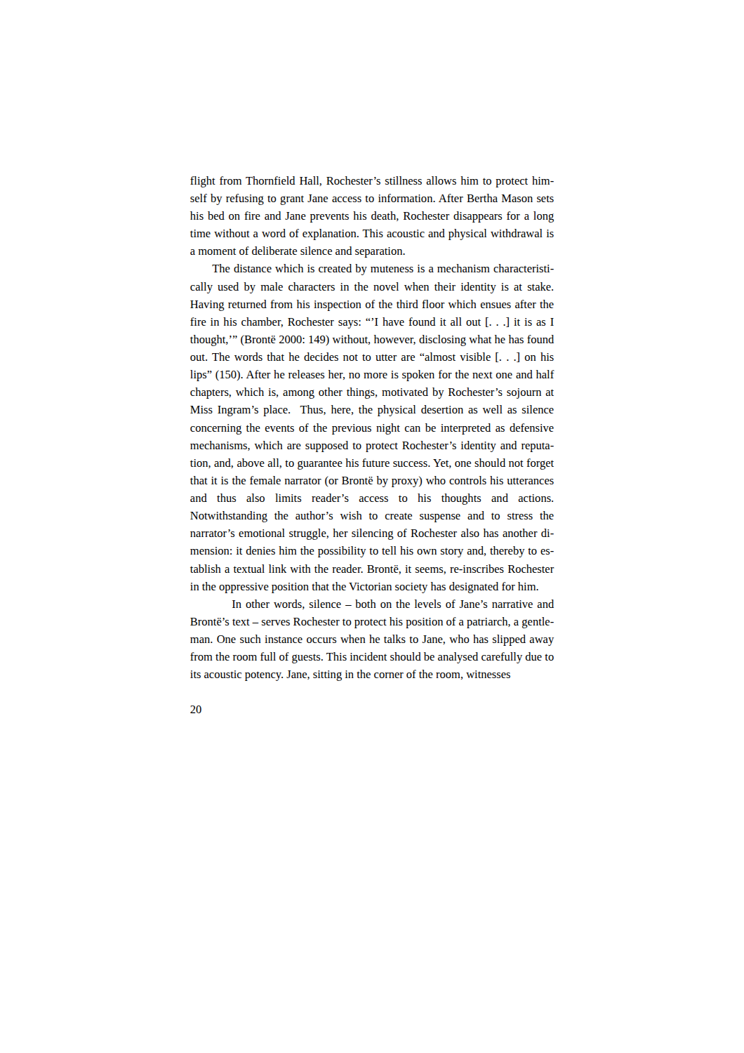flight from Thornfield Hall, Rochester’s stillness allows him to protect himself by refusing to grant Jane access to information. After Bertha Mason sets his bed on fire and Jane prevents his death, Rochester disappears for a long time without a word of explanation. This acoustic and physical withdrawal is a moment of deliberate silence and separation.
The distance which is created by muteness is a mechanism characteristically used by male characters in the novel when their identity is at stake. Having returned from his inspection of the third floor which ensues after the fire in his chamber, Rochester says: “’I have found it all out [. . .] it is as I thought,’” (Brontë 2000: 149) without, however, disclosing what he has found out. The words that he decides not to utter are “almost visible [. . .] on his lips” (150). After he releases her, no more is spoken for the next one and half chapters, which is, among other things, motivated by Rochester’s sojourn at Miss Ingram’s place. Thus, here, the physical desertion as well as silence concerning the events of the previous night can be interpreted as defensive mechanisms, which are supposed to protect Rochester’s identity and reputation, and, above all, to guarantee his future success. Yet, one should not forget that it is the female narrator (or Brontë by proxy) who controls his utterances and thus also limits reader’s access to his thoughts and actions. Notwithstanding the author’s wish to create suspense and to stress the narrator’s emotional struggle, her silencing of Rochester also has another dimension: it denies him the possibility to tell his own story and, thereby to establish a textual link with the reader. Brontë, it seems, re-inscribes Rochester in the oppressive position that the Victorian society has designated for him.
In other words, silence – both on the levels of Jane’s narrative and Brontë’s text – serves Rochester to protect his position of a patriarch, a gentleman. One such instance occurs when he talks to Jane, who has slipped away from the room full of guests. This incident should be analysed carefully due to its acoustic potency. Jane, sitting in the corner of the room, witnesses
20